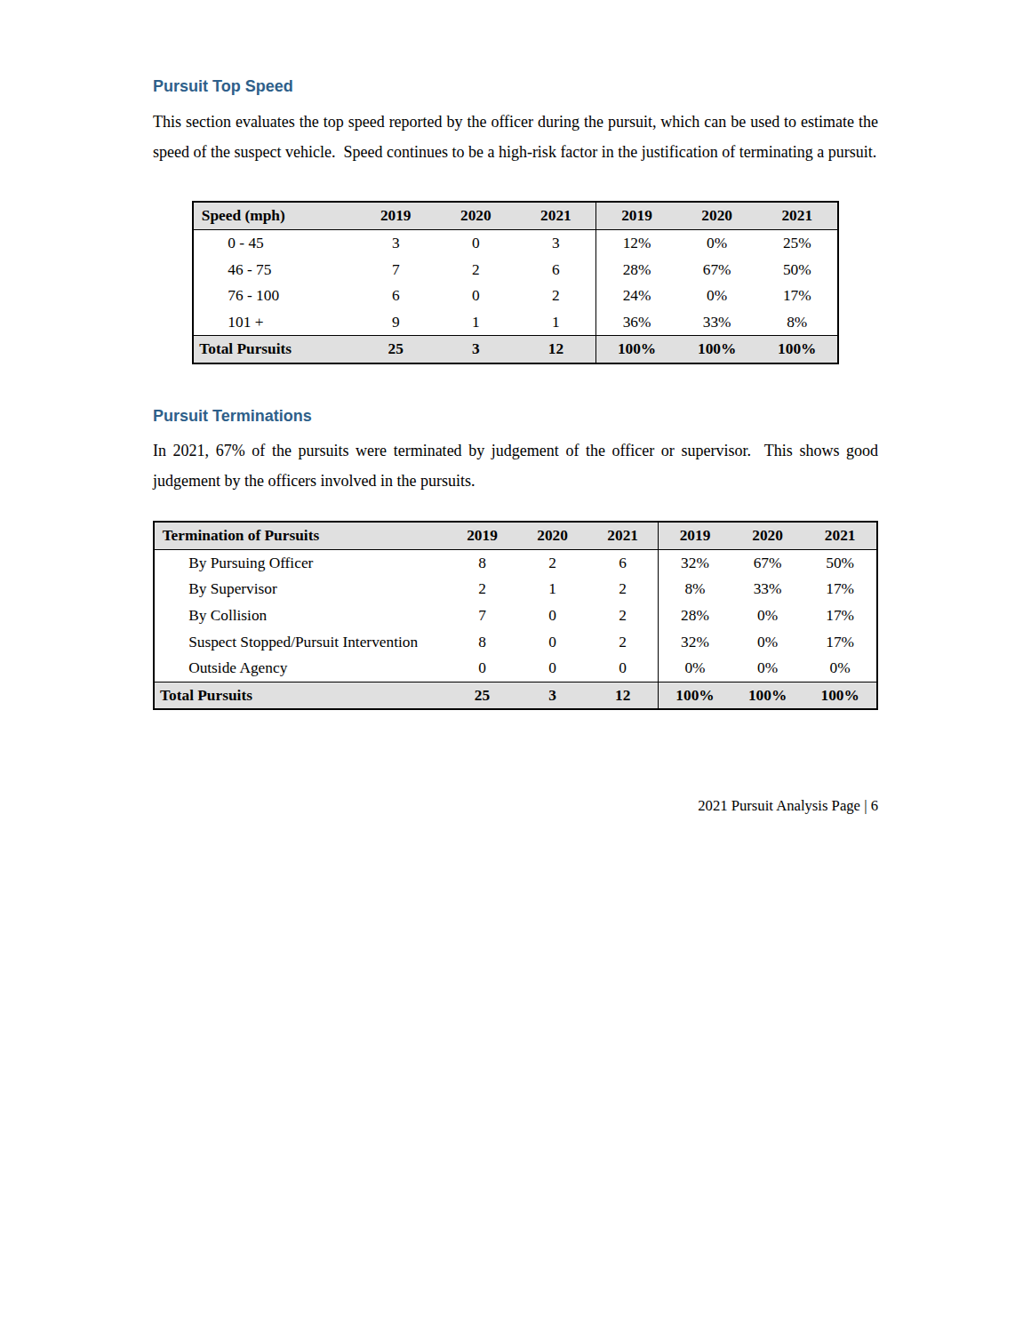Pursuit Top Speed
This section evaluates the top speed reported by the officer during the pursuit, which can be used to estimate the speed of the suspect vehicle. Speed continues to be a high-risk factor in the justification of terminating a pursuit.
| Speed (mph) | 2019 | 2020 | 2021 | 2019 | 2020 | 2021 |
| --- | --- | --- | --- | --- | --- | --- |
| 0 - 45 | 3 | 0 | 3 | 12% | 0% | 25% |
| 46 - 75 | 7 | 2 | 6 | 28% | 67% | 50% |
| 76 - 100 | 6 | 0 | 2 | 24% | 0% | 17% |
| 101 + | 9 | 1 | 1 | 36% | 33% | 8% |
| Total Pursuits | 25 | 3 | 12 | 100% | 100% | 100% |
Pursuit Terminations
In 2021, 67% of the pursuits were terminated by judgement of the officer or supervisor. This shows good judgement by the officers involved in the pursuits.
| Termination of Pursuits | 2019 | 2020 | 2021 | 2019 | 2020 | 2021 |
| --- | --- | --- | --- | --- | --- | --- |
| By Pursuing Officer | 8 | 2 | 6 | 32% | 67% | 50% |
| By Supervisor | 2 | 1 | 2 | 8% | 33% | 17% |
| By Collision | 7 | 0 | 2 | 28% | 0% | 17% |
| Suspect Stopped/Pursuit Intervention | 8 | 0 | 2 | 32% | 0% | 17% |
| Outside Agency | 0 | 0 | 0 | 0% | 0% | 0% |
| Total Pursuits | 25 | 3 | 12 | 100% | 100% | 100% |
2021 Pursuit Analysis Page | 6